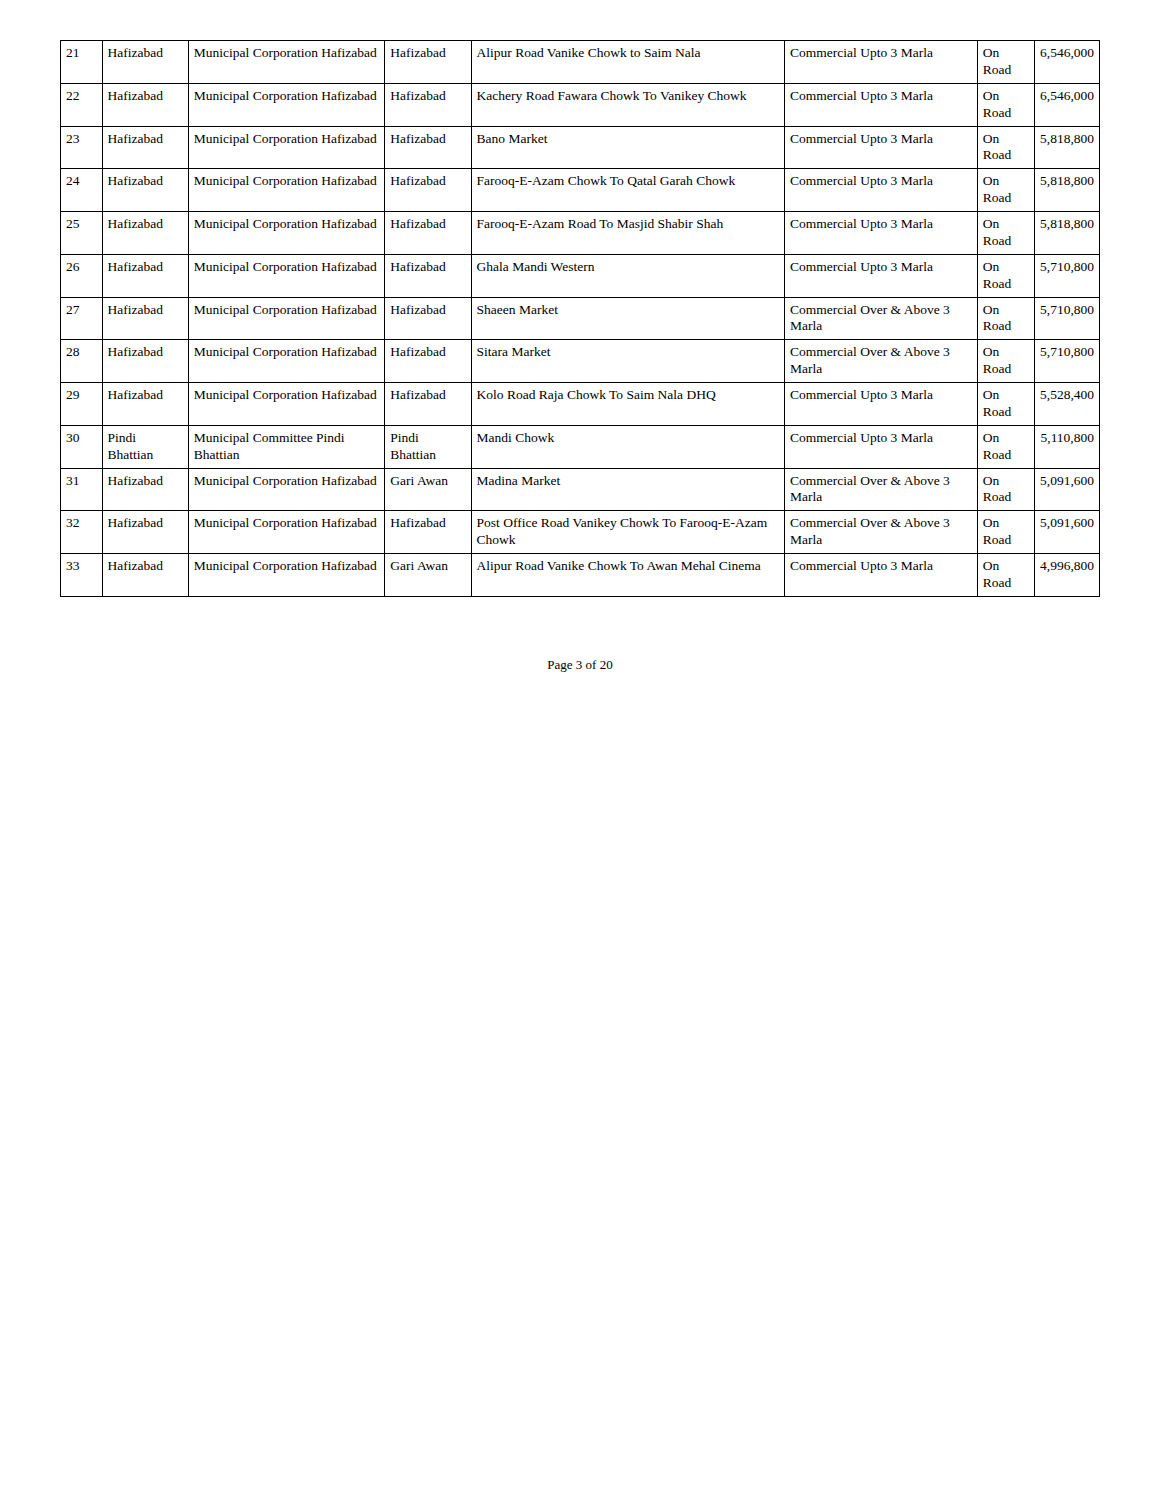| 21 | Hafizabad | Municipal Corporation Hafizabad | Hafizabad | Alipur Road Vanike Chowk to Saim Nala | Commercial Upto 3 Marla | On Road | 6,546,000 |
| 22 | Hafizabad | Municipal Corporation Hafizabad | Hafizabad | Kachery Road Fawara Chowk To Vanikey Chowk | Commercial Upto 3 Marla | On Road | 6,546,000 |
| 23 | Hafizabad | Municipal Corporation Hafizabad | Hafizabad | Bano Market | Commercial Upto 3 Marla | On Road | 5,818,800 |
| 24 | Hafizabad | Municipal Corporation Hafizabad | Hafizabad | Farooq-E-Azam Chowk To Qatal Garah Chowk | Commercial Upto 3 Marla | On Road | 5,818,800 |
| 25 | Hafizabad | Municipal Corporation Hafizabad | Hafizabad | Farooq-E-Azam Road To Masjid Shabir Shah | Commercial Upto 3 Marla | On Road | 5,818,800 |
| 26 | Hafizabad | Municipal Corporation Hafizabad | Hafizabad | Ghala Mandi Western | Commercial Upto 3 Marla | On Road | 5,710,800 |
| 27 | Hafizabad | Municipal Corporation Hafizabad | Hafizabad | Shaeen Market | Commercial Over & Above 3 Marla | On Road | 5,710,800 |
| 28 | Hafizabad | Municipal Corporation Hafizabad | Hafizabad | Sitara Market | Commercial Over & Above 3 Marla | On Road | 5,710,800 |
| 29 | Hafizabad | Municipal Corporation Hafizabad | Hafizabad | Kolo Road Raja Chowk To Saim Nala DHQ | Commercial Upto 3 Marla | On Road | 5,528,400 |
| 30 | Pindi Bhattian | Municipal Committee Pindi Bhattian | Pindi Bhattian | Mandi Chowk | Commercial Upto 3 Marla | On Road | 5,110,800 |
| 31 | Hafizabad | Municipal Corporation Hafizabad | Gari Awan | Madina Market | Commercial Over & Above 3 Marla | On Road | 5,091,600 |
| 32 | Hafizabad | Municipal Corporation Hafizabad | Hafizabad | Post Office Road Vanikey Chowk To Farooq-E-Azam Chowk | Commercial Over & Above 3 Marla | On Road | 5,091,600 |
| 33 | Hafizabad | Municipal Corporation Hafizabad | Gari Awan | Alipur Road Vanike Chowk To Awan Mehal Cinema | Commercial Upto 3 Marla | On Road | 4,996,800 |
Page 3 of 20